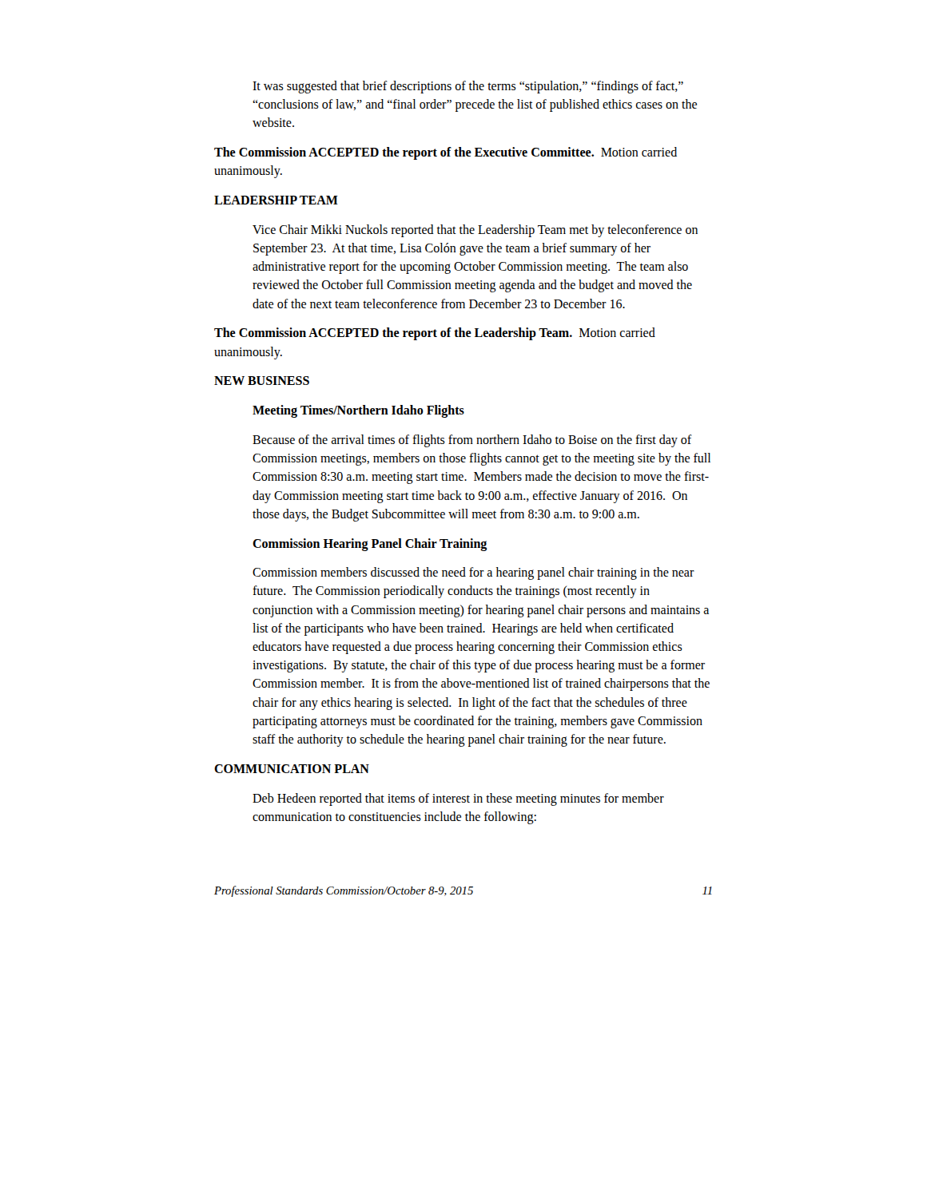It was suggested that brief descriptions of the terms “stipulation,” “findings of fact,” “conclusions of law,” and “final order” precede the list of published ethics cases on the website.
The Commission ACCEPTED the report of the Executive Committee. Motion carried unanimously.
LEADERSHIP TEAM
Vice Chair Mikki Nuckols reported that the Leadership Team met by teleconference on September 23. At that time, Lisa Colón gave the team a brief summary of her administrative report for the upcoming October Commission meeting. The team also reviewed the October full Commission meeting agenda and the budget and moved the date of the next team teleconference from December 23 to December 16.
The Commission ACCEPTED the report of the Leadership Team. Motion carried unanimously.
NEW BUSINESS
Meeting Times/Northern Idaho Flights
Because of the arrival times of flights from northern Idaho to Boise on the first day of Commission meetings, members on those flights cannot get to the meeting site by the full Commission 8:30 a.m. meeting start time. Members made the decision to move the first-day Commission meeting start time back to 9:00 a.m., effective January of 2016. On those days, the Budget Subcommittee will meet from 8:30 a.m. to 9:00 a.m.
Commission Hearing Panel Chair Training
Commission members discussed the need for a hearing panel chair training in the near future. The Commission periodically conducts the trainings (most recently in conjunction with a Commission meeting) for hearing panel chair persons and maintains a list of the participants who have been trained. Hearings are held when certificated educators have requested a due process hearing concerning their Commission ethics investigations. By statute, the chair of this type of due process hearing must be a former Commission member. It is from the above-mentioned list of trained chairpersons that the chair for any ethics hearing is selected. In light of the fact that the schedules of three participating attorneys must be coordinated for the training, members gave Commission staff the authority to schedule the hearing panel chair training for the near future.
COMMUNICATION PLAN
Deb Hedeen reported that items of interest in these meeting minutes for member communication to constituencies include the following:
Professional Standards Commission/October 8-9, 2015 11